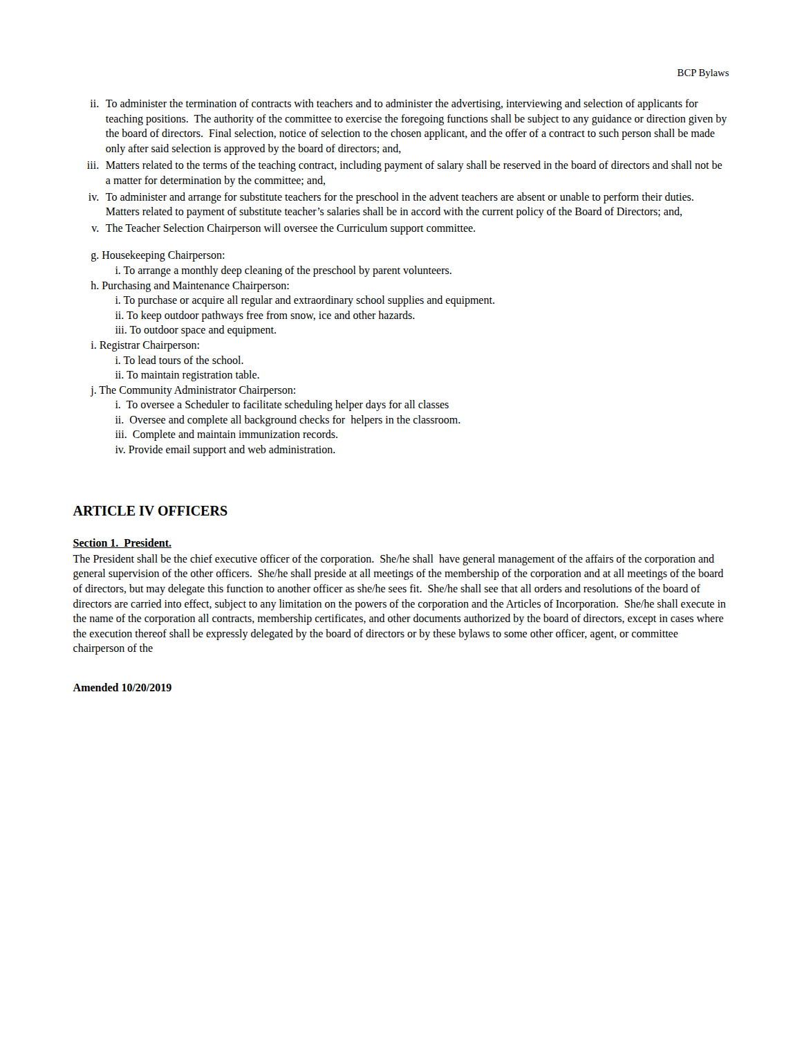BCP Bylaws
To administer the termination of contracts with teachers and to administer the advertising, interviewing and selection of applicants for teaching positions. The authority of the committee to exercise the foregoing functions shall be subject to any guidance or direction given by the board of directors. Final selection, notice of selection to the chosen applicant, and the offer of a contract to such person shall be made only after said selection is approved by the board of directors; and,
Matters related to the terms of the teaching contract, including payment of salary shall be reserved in the board of directors and shall not be a matter for determination by the committee; and,
To administer and arrange for substitute teachers for the preschool in the advent teachers are absent or unable to perform their duties. Matters related to payment of substitute teacher’s salaries shall be in accord with the current policy of the Board of Directors; and,
The Teacher Selection Chairperson will oversee the Curriculum support committee.
g. Housekeeping Chairperson:
i. To arrange a monthly deep cleaning of the preschool by parent volunteers.
h. Purchasing and Maintenance Chairperson:
i. To purchase or acquire all regular and extraordinary school supplies and equipment.
ii. To keep outdoor pathways free from snow, ice and other hazards.
iii. To outdoor space and equipment.
i. Registrar Chairperson:
i. To lead tours of the school.
ii. To maintain registration table.
j. The Community Administrator Chairperson:
i. To oversee a Scheduler to facilitate scheduling helper days for all classes
ii. Oversee and complete all background checks for helpers in the classroom.
iii. Complete and maintain immunization records.
iv. Provide email support and web administration.
ARTICLE IV OFFICERS
Section 1. President.
The President shall be the chief executive officer of the corporation. She/he shall have general management of the affairs of the corporation and general supervision of the other officers. She/he shall preside at all meetings of the membership of the corporation and at all meetings of the board of directors, but may delegate this function to another officer as she/he sees fit. She/he shall see that all orders and resolutions of the board of directors are carried into effect, subject to any limitation on the powers of the corporation and the Articles of Incorporation. She/he shall execute in the name of the corporation all contracts, membership certificates, and other documents authorized by the board of directors, except in cases where the execution thereof shall be expressly delegated by the board of directors or by these bylaws to some other officer, agent, or committee chairperson of the
Amended 10/20/2019